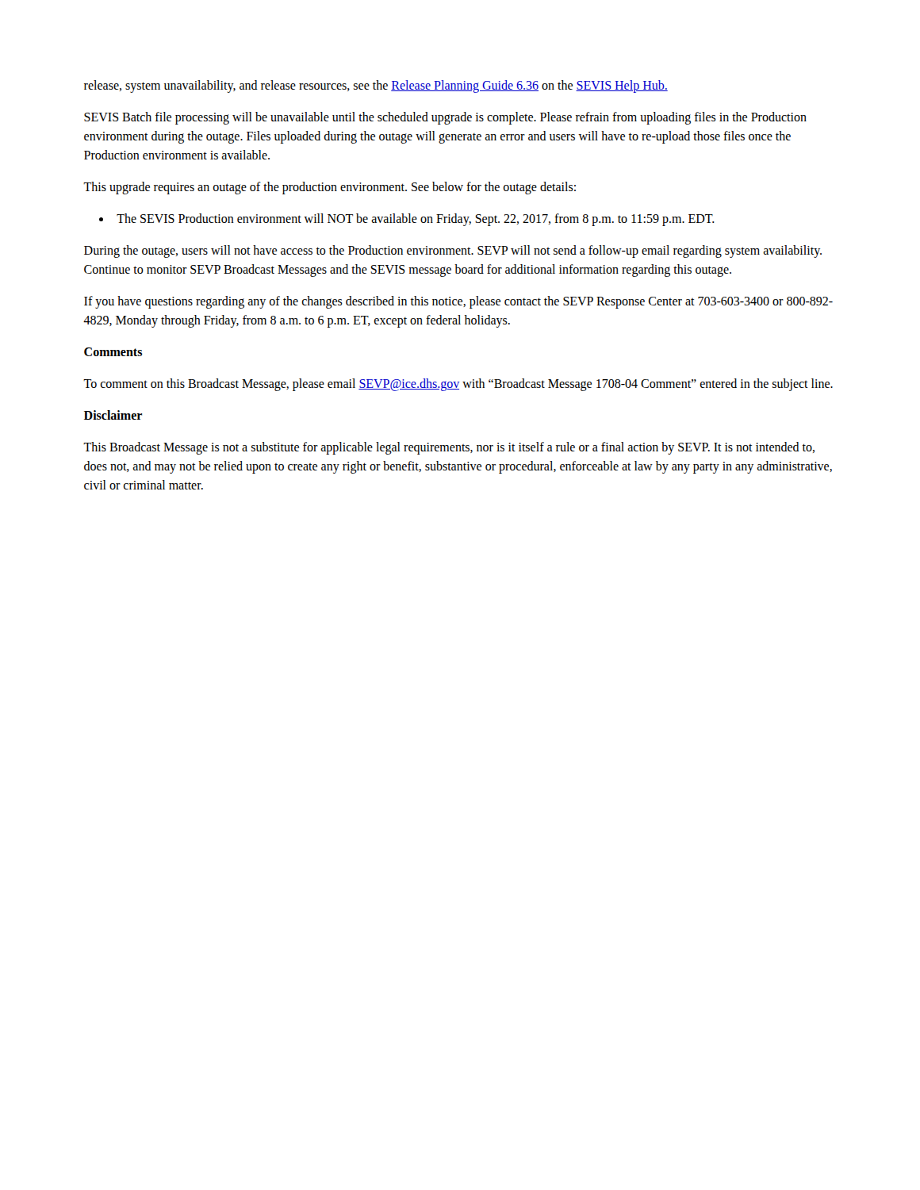release, system unavailability, and release resources, see the Release Planning Guide 6.36 on the SEVIS Help Hub.
SEVIS Batch file processing will be unavailable until the scheduled upgrade is complete. Please refrain from uploading files in the Production environment during the outage. Files uploaded during the outage will generate an error and users will have to re-upload those files once the Production environment is available.
This upgrade requires an outage of the production environment. See below for the outage details:
The SEVIS Production environment will NOT be available on Friday, Sept. 22, 2017, from 8 p.m. to 11:59 p.m. EDT.
During the outage, users will not have access to the Production environment. SEVP will not send a follow-up email regarding system availability. Continue to monitor SEVP Broadcast Messages and the SEVIS message board for additional information regarding this outage.
If you have questions regarding any of the changes described in this notice, please contact the SEVP Response Center at 703-603-3400 or 800-892-4829, Monday through Friday, from 8 a.m. to 6 p.m. ET, except on federal holidays.
Comments
To comment on this Broadcast Message, please email SEVP@ice.dhs.gov with “Broadcast Message 1708-04 Comment” entered in the subject line.
Disclaimer
This Broadcast Message is not a substitute for applicable legal requirements, nor is it itself a rule or a final action by SEVP. It is not intended to, does not, and may not be relied upon to create any right or benefit, substantive or procedural, enforceable at law by any party in any administrative, civil or criminal matter.